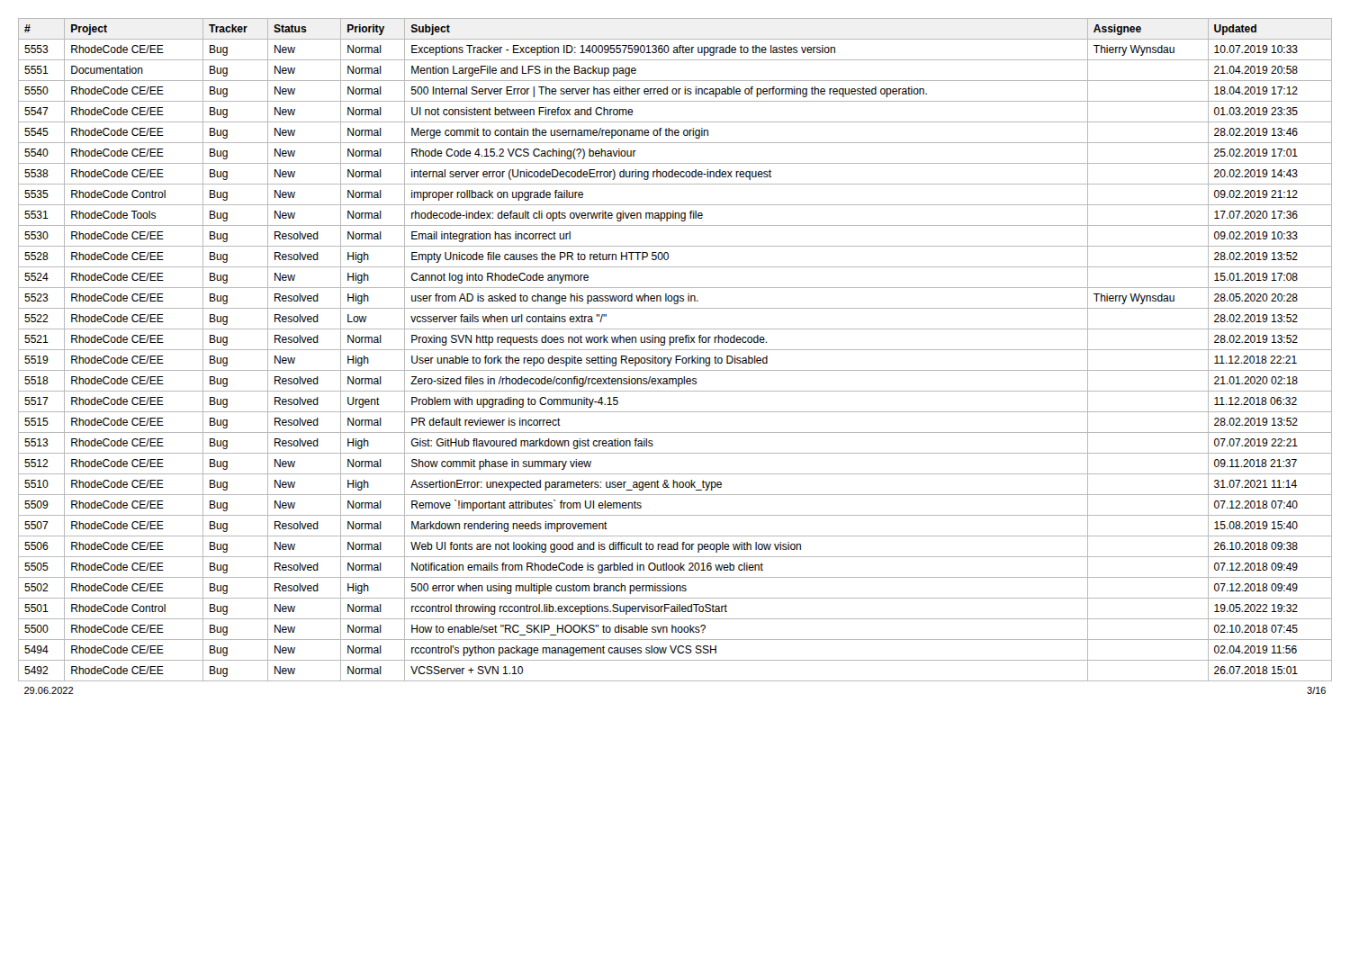| # | Project | Tracker | Status | Priority | Subject | Assignee | Updated |
| --- | --- | --- | --- | --- | --- | --- | --- |
| 5553 | RhodeCode CE/EE | Bug | New | Normal | Exceptions Tracker - Exception ID: 140095575901360 after upgrade to the lastes version | Thierry Wynsdau | 10.07.2019 10:33 |
| 5551 | Documentation | Bug | New | Normal | Mention LargeFile and LFS in the Backup page | | 21.04.2019 20:58 |
| 5550 | RhodeCode CE/EE | Bug | New | Normal | 500 Internal Server Error / The server has either erred or is incapable of performing the requested operation. | | 18.04.2019 17:12 |
| 5547 | RhodeCode CE/EE | Bug | New | Normal | UI not consistent between Firefox and Chrome | | 01.03.2019 23:35 |
| 5545 | RhodeCode CE/EE | Bug | New | Normal | Merge commit to contain the username/reponame of the origin | | 28.02.2019 13:46 |
| 5540 | RhodeCode CE/EE | Bug | New | Normal | Rhode Code 4.15.2 VCS Caching(?) behaviour | | 25.02.2019 17:01 |
| 5538 | RhodeCode CE/EE | Bug | New | Normal | internal server error (UnicodeDecodeError) during rhodecode-index request | | 20.02.2019 14:43 |
| 5535 | RhodeCode Control | Bug | New | Normal | improper rollback on upgrade failure | | 09.02.2019 21:12 |
| 5531 | RhodeCode Tools | Bug | New | Normal | rhodecode-index: default cli opts overwrite given mapping file | | 17.07.2020 17:36 |
| 5530 | RhodeCode CE/EE | Bug | Resolved | Normal | Email integration has incorrect url | | 09.02.2019 10:33 |
| 5528 | RhodeCode CE/EE | Bug | Resolved | High | Empty Unicode file causes the PR to return HTTP 500 | | 28.02.2019 13:52 |
| 5524 | RhodeCode CE/EE | Bug | New | High | Cannot log into RhodeCode anymore | | 15.01.2019 17:08 |
| 5523 | RhodeCode CE/EE | Bug | Resolved | High | user from AD is asked to change his password when logs in. | Thierry Wynsdau | 28.05.2020 20:28 |
| 5522 | RhodeCode CE/EE | Bug | Resolved | Low | vcsserver fails when url contains extra "/" | | 28.02.2019 13:52 |
| 5521 | RhodeCode CE/EE | Bug | Resolved | Normal | Proxing SVN http requests does not work when using prefix for rhodecode. | | 28.02.2019 13:52 |
| 5519 | RhodeCode CE/EE | Bug | New | High | User unable to fork the repo despite setting Repository Forking to Disabled | | 11.12.2018 22:21 |
| 5518 | RhodeCode CE/EE | Bug | Resolved | Normal | Zero-sized files in /rhodecode/config/rcextensions/examples | | 21.01.2020 02:18 |
| 5517 | RhodeCode CE/EE | Bug | Resolved | Urgent | Problem with upgrading to Community-4.15 | | 11.12.2018 06:32 |
| 5515 | RhodeCode CE/EE | Bug | Resolved | Normal | PR default reviewer is incorrect | | 28.02.2019 13:52 |
| 5513 | RhodeCode CE/EE | Bug | Resolved | High | Gist: GitHub flavoured markdown gist creation fails | | 07.07.2019 22:21 |
| 5512 | RhodeCode CE/EE | Bug | New | Normal | Show commit phase in summary view | | 09.11.2018 21:37 |
| 5510 | RhodeCode CE/EE | Bug | New | High | AssertionError: unexpected parameters: user_agent & hook_type | | 31.07.2021 11:14 |
| 5509 | RhodeCode CE/EE | Bug | New | Normal | Remove `!important attributes` from UI elements | | 07.12.2018 07:40 |
| 5507 | RhodeCode CE/EE | Bug | Resolved | Normal | Markdown rendering needs improvement | | 15.08.2019 15:40 |
| 5506 | RhodeCode CE/EE | Bug | New | Normal | Web UI fonts are not looking good and is difficult to read for people with low vision | | 26.10.2018 09:38 |
| 5505 | RhodeCode CE/EE | Bug | Resolved | Normal | Notification emails from RhodeCode is garbled in Outlook 2016 web client | | 07.12.2018 09:49 |
| 5502 | RhodeCode CE/EE | Bug | Resolved | High | 500 error when using multiple custom branch permissions | | 07.12.2018 09:49 |
| 5501 | RhodeCode Control | Bug | New | Normal | rccontrol throwing rccontrol.lib.exceptions.SupervisorFailedToStart | | 19.05.2022 19:32 |
| 5500 | RhodeCode CE/EE | Bug | New | Normal | How to enable/set "RC_SKIP_HOOKS" to disable svn hooks? | | 02.10.2018 07:45 |
| 5494 | RhodeCode CE/EE | Bug | New | Normal | rccontrol's python package management causes slow VCS SSH | | 02.04.2019 11:56 |
| 5492 | RhodeCode CE/EE | Bug | New | Normal | VCSServer + SVN 1.10 | | 26.07.2018 15:01 |
| 29.06.2022 | 3/16 |